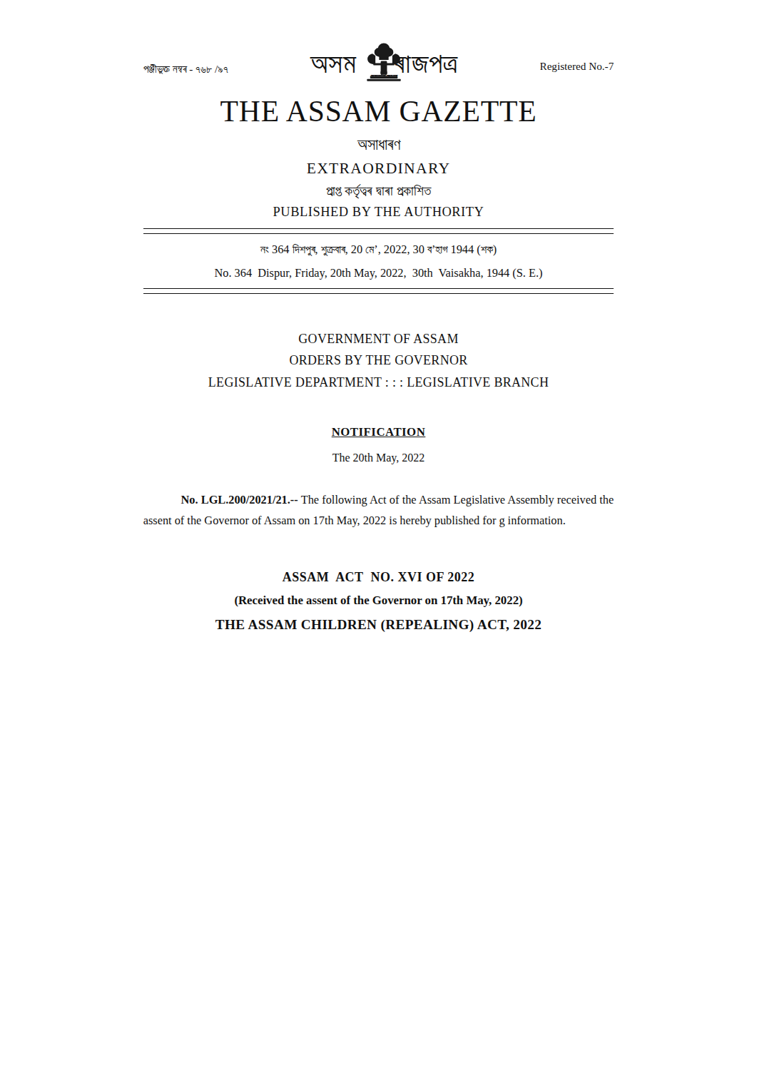পঞ্জীভুক্ত নম্বৰ - ৭৬৮ /৯৭
অসম ৰাজপত্ৰ
সত্যমেব জয়তে
Registered No.-7
THE ASSAM GAZETTE
অসাধাৰণ
EXTRAORDINARY
প্ৰাপ্ত কৰ্তৃত্বৰ দ্বাৰা প্ৰকাশিত
PUBLISHED BY THE AUTHORITY
নং 364 দিশপুৰ, শুক্ৰবাৰ, 20 মে’, 2022, 30 ব’হাগ 1944 (শক)
No. 364 Dispur, Friday, 20th May, 2022, 30th Vaisakha, 1944 (S. E.)
GOVERNMENT OF ASSAM
ORDERS BY THE GOVERNOR
LEGISLATIVE DEPARTMENT : : : LEGISLATIVE BRANCH
NOTIFICATION
The 20th May, 2022
No. LGL.200/2021/21.-- The following Act of the Assam Legislative Assembly received the assent of the Governor of Assam on 17th May, 2022 is hereby published for g information.
ASSAM ACT NO. XVI OF 2022
(Received the assent of the Governor on 17th May, 2022)
THE ASSAM CHILDREN (REPEALING) ACT, 2022